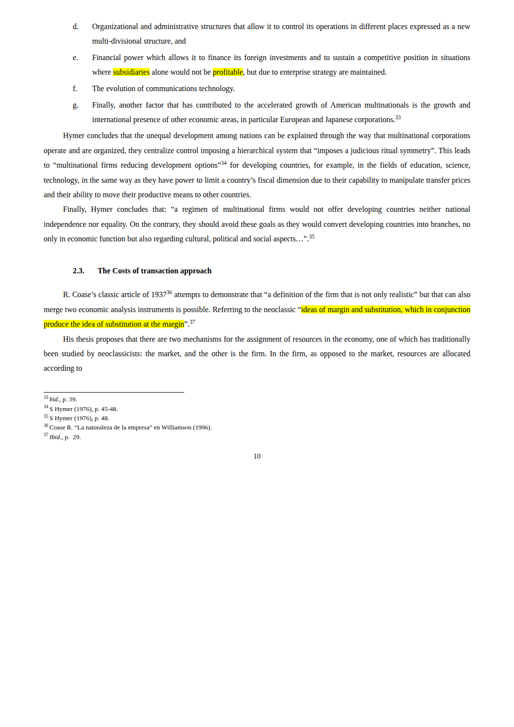d. Organizational and administrative structures that allow it to control its operations in different places expressed as a new multi-divisional structure, and
e. Financial power which allows it to finance its foreign investments and to sustain a competitive position in situations where subsidiaries alone would not be profitable, but due to enterprise strategy are maintained.
f. The evolution of communications technology.
g. Finally, another factor that has contributed to the accelerated growth of American multinationals is the growth and international presence of other economic areas, in particular European and Japanese corporations.33
Hymer concludes that the unequal development among nations can be explained through the way that multinational corporations operate and are organized, they centralize control imposing a hierarchical system that “imposes a judicious ritual symmetry”. This leads to “multinational firms reducing development options”34 for developing countries, for example, in the fields of education, science, technology, in the same way as they have power to limit a country’s fiscal dimension due to their capability to manipulate transfer prices and their ability to move their productive means to other countries.
Finally, Hymer concludes that: “a regimen of multinational firms would not offer developing countries neither national independence nor equality. On the contrary, they should avoid these goals as they would convert developing countries into branches, no only in economic function but also regarding cultural, political and social aspects…”.35
2.3. The Costs of transaction approach
R. Coase’s classic article of 193736 attempts to demonstrate that “a definition of the firm that is not only realistic” but that can also merge two economic analysis instruments is possible. Referring to the neoclassic “ideas of margin and substitution, which in conjunction produce the idea of substitution at the margin”.37
His thesis proposes that there are two mechanisms for the assignment of resources in the economy, one of which has traditionally been studied by neoclassicists: the market, and the other is the firm. In the firm, as opposed to the market, resources are allocated according to
33bid., p. 39.
34S Hymer (1976), p. 45-48.
35S Hymer (1976), p. 48.
36Coase R. “La naturaleza de la empresa” en Williamson (1996).
37Ibid., p. 29.
10